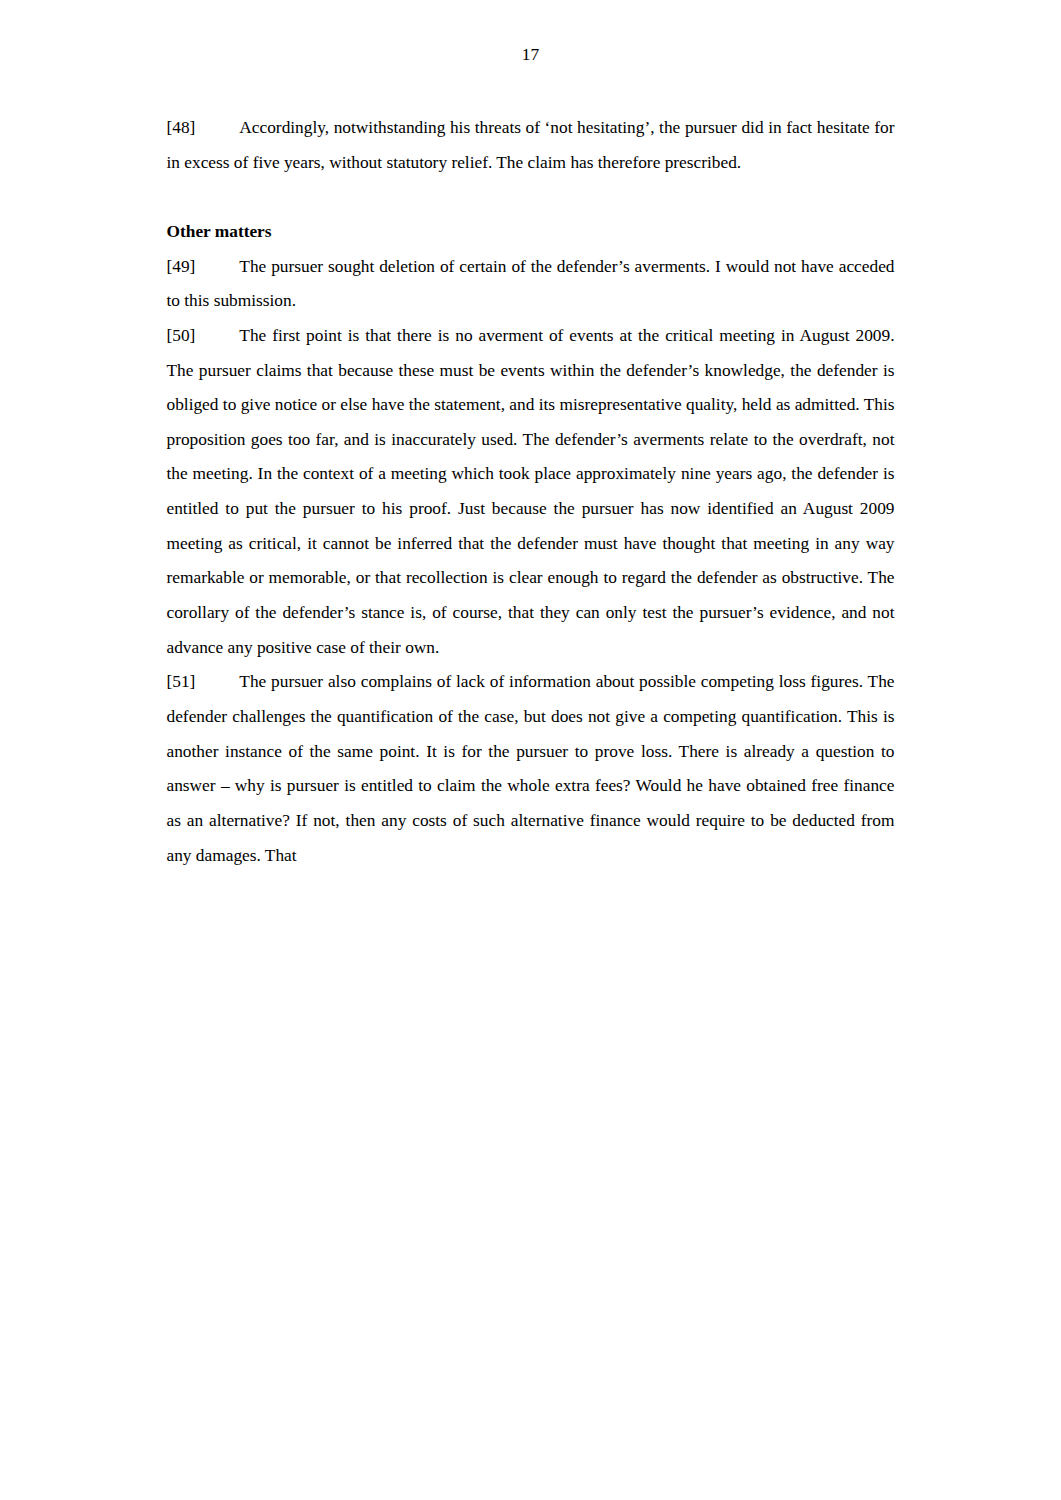17
[48] Accordingly, notwithstanding his threats of ‘not hesitating’, the pursuer did in fact hesitate for in excess of five years, without statutory relief. The claim has therefore prescribed.
Other matters
[49] The pursuer sought deletion of certain of the defender’s averments. I would not have acceded to this submission.
[50] The first point is that there is no averment of events at the critical meeting in August 2009. The pursuer claims that because these must be events within the defender’s knowledge, the defender is obliged to give notice or else have the statement, and its misrepresentative quality, held as admitted. This proposition goes too far, and is inaccurately used. The defender’s averments relate to the overdraft, not the meeting. In the context of a meeting which took place approximately nine years ago, the defender is entitled to put the pursuer to his proof. Just because the pursuer has now identified an August 2009 meeting as critical, it cannot be inferred that the defender must have thought that meeting in any way remarkable or memorable, or that recollection is clear enough to regard the defender as obstructive. The corollary of the defender’s stance is, of course, that they can only test the pursuer’s evidence, and not advance any positive case of their own.
[51] The pursuer also complains of lack of information about possible competing loss figures. The defender challenges the quantification of the case, but does not give a competing quantification. This is another instance of the same point. It is for the pursuer to prove loss. There is already a question to answer – why is pursuer is entitled to claim the whole extra fees? Would he have obtained free finance as an alternative? If not, then any costs of such alternative finance would require to be deducted from any damages. That